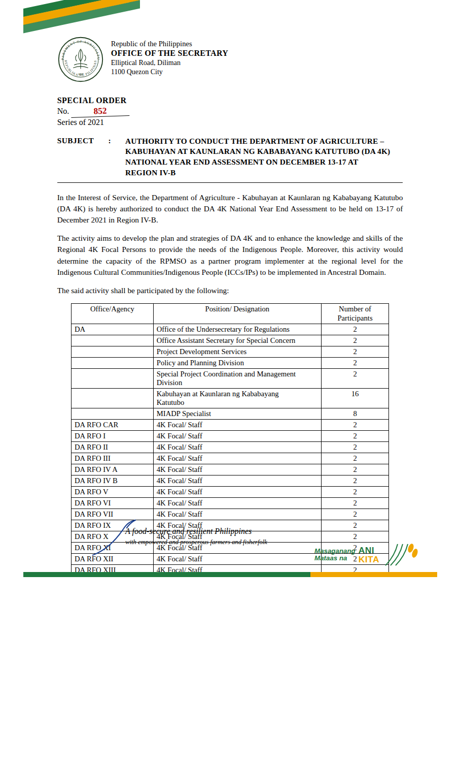DEPARTMENT OF AGRICULTURE REPUBLIKA NG PILIPINAS 1898
Republic of the Philippines
OFFICE OF THE SECRETARY
Elliptical Road, Diliman
1100 Quezon City
SPECIAL ORDER
No. 852
Series of 2021
| SUBJECT | : | AUTHORITY TO CONDUCT THE DEPARTMENT OF AGRICULTURE – KABUHAYAN AT KAUNLARAN NG KABABAYANG KATUTUBO (DA 4K) NATIONAL YEAR END ASSESSMENT ON DECEMBER 13-17 AT REGION IV-B |
In the Interest of Service, the Department of Agriculture - Kabuhayan at Kaunlaran ng Kababayang Katutubo (DA 4K) is hereby authorized to conduct the DA 4K National Year End Assessment to be held on 13-17 of December 2021 in Region IV-B.
The activity aims to develop the plan and strategies of DA 4K and to enhance the knowledge and skills of the Regional 4K Focal Persons to provide the needs of the Indigenous People. Moreover, this activity would determine the capacity of the RPMSO as a partner program implementer at the regional level for the Indigenous Cultural Communities/Indigenous People (ICCs/IPs) to be implemented in Ancestral Domain.
The said activity shall be participated by the following:
| Office/Agency | Position/ Designation | Number of Participants |
| --- | --- | --- |
| DA | Office of the Undersecretary for Regulations | 2 |
| | Office Assistant Secretary for Special Concern | 2 |
| | Project Development Services | 2 |
| | Policy and Planning Division | 2 |
| | Special Project Coordination and Management Division | 2 |
| | Kabuhayan at Kaunlaran ng Kababayang Katutubo | 16 |
| | MIADP Specialist | 8 |
| DA RFO CAR | 4K Focal/ Staff | 2 |
| DA RFO I | 4K Focal/ Staff | 2 |
| DA RFO II | 4K Focal/ Staff | 2 |
| DA RFO III | 4K Focal/ Staff | 2 |
| DA RFO IV A | 4K Focal/ Staff | 2 |
| DA RFO IV B | 4K Focal/ Staff | 2 |
| DA RFO V | 4K Focal/ Staff | 2 |
| DA RFO VI | 4K Focal/ Staff | 2 |
| DA RFO VII | 4K Focal/ Staff | 2 |
| DA RFO IX | 4K Focal/ Staff | 2 |
| DA RFO X | 4K Focal/ Staff | 2 |
| DA RFO XI | 4K Focal/ Staff | 2 |
| DA RFO XII | 4K Focal/ Staff | 2 |
| DA RFO XIII | 4K Focal/ Staff | 2 |
A food-secure and resilient Philippines
with empowered and prosperous farmers and fisherfolk
Masaganang
Mataas na
ANI
KITA